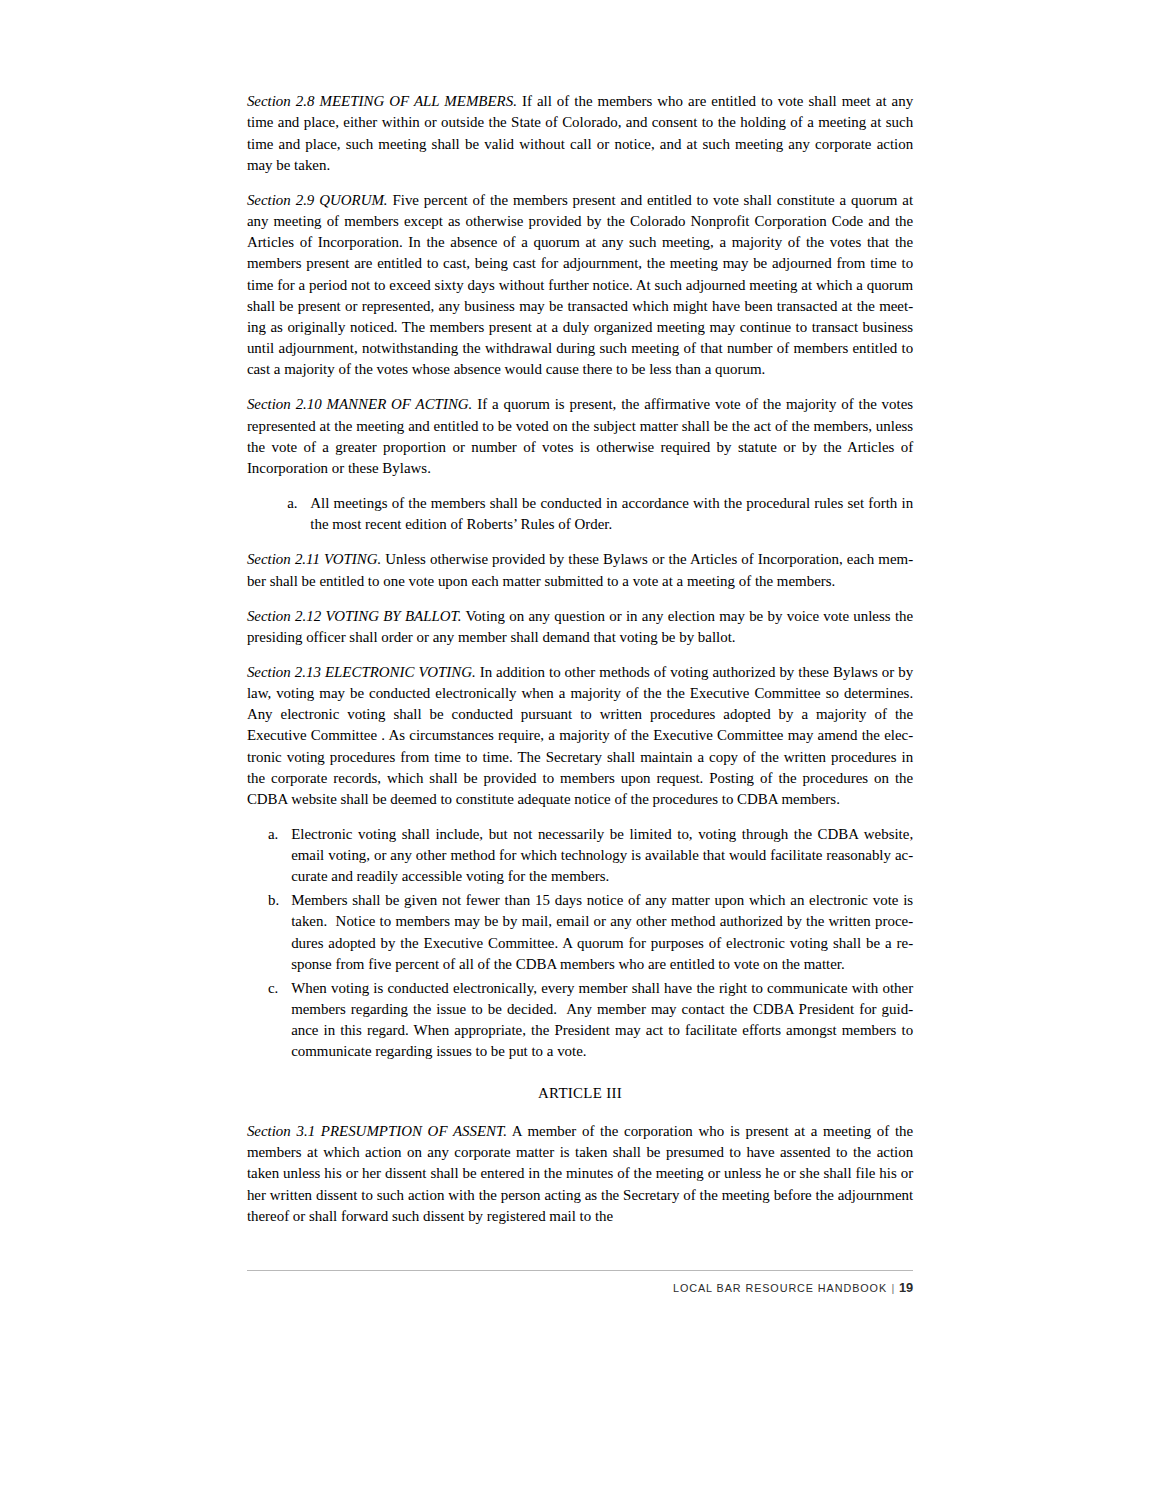Section 2.8 MEETING OF ALL MEMBERS. If all of the members who are entitled to vote shall meet at any time and place, either within or outside the State of Colorado, and consent to the holding of a meeting at such time and place, such meeting shall be valid without call or notice, and at such meeting any corporate action may be taken.
Section 2.9 QUORUM. Five percent of the members present and entitled to vote shall constitute a quorum at any meeting of members except as otherwise provided by the Colorado Nonprofit Corporation Code and the Articles of Incorporation. In the absence of a quorum at any such meeting, a majority of the votes that the members present are entitled to cast, being cast for adjournment, the meeting may be adjourned from time to time for a period not to exceed sixty days without further notice. At such adjourned meeting at which a quorum shall be present or represented, any business may be transacted which might have been transacted at the meeting as originally noticed. The members present at a duly organized meeting may continue to transact business until adjournment, notwithstanding the withdrawal during such meeting of that number of members entitled to cast a majority of the votes whose absence would cause there to be less than a quorum.
Section 2.10 MANNER OF ACTING. If a quorum is present, the affirmative vote of the majority of the votes represented at the meeting and entitled to be voted on the subject matter shall be the act of the members, unless the vote of a greater proportion or number of votes is otherwise required by statute or by the Articles of Incorporation or these Bylaws.
a. All meetings of the members shall be conducted in accordance with the procedural rules set forth in the most recent edition of Roberts’ Rules of Order.
Section 2.11 VOTING. Unless otherwise provided by these Bylaws or the Articles of Incorporation, each member shall be entitled to one vote upon each matter submitted to a vote at a meeting of the members.
Section 2.12 VOTING BY BALLOT. Voting on any question or in any election may be by voice vote unless the presiding officer shall order or any member shall demand that voting be by ballot.
Section 2.13 ELECTRONIC VOTING. In addition to other methods of voting authorized by these Bylaws or by law, voting may be conducted electronically when a majority of the the Executive Committee so determines. Any electronic voting shall be conducted pursuant to written procedures adopted by a majority of the Executive Committee . As circumstances require, a majority of the Executive Committee may amend the electronic voting procedures from time to time. The Secretary shall maintain a copy of the written procedures in the corporate records, which shall be provided to members upon request. Posting of the procedures on the CDBA website shall be deemed to constitute adequate notice of the procedures to CDBA members.
a. Electronic voting shall include, but not necessarily be limited to, voting through the CDBA website, email voting, or any other method for which technology is available that would facilitate reasonably accurate and readily accessible voting for the members.
b. Members shall be given not fewer than 15 days notice of any matter upon which an electronic vote is taken. Notice to members may be by mail, email or any other method authorized by the written procedures adopted by the Executive Committee. A quorum for purposes of electronic voting shall be a response from five percent of all of the CDBA members who are entitled to vote on the matter.
c. When voting is conducted electronically, every member shall have the right to communicate with other members regarding the issue to be decided. Any member may contact the CDBA President for guidance in this regard. When appropriate, the President may act to facilitate efforts amongst members to communicate regarding issues to be put to a vote.
ARTICLE III
Section 3.1 PRESUMPTION OF ASSENT. A member of the corporation who is present at a meeting of the members at which action on any corporate matter is taken shall be presumed to have assented to the action taken unless his or her dissent shall be entered in the minutes of the meeting or unless he or she shall file his or her written dissent to such action with the person acting as the Secretary of the meeting before the adjournment thereof or shall forward such dissent by registered mail to the
LOCAL BAR RESOURCE HANDBOOK|19